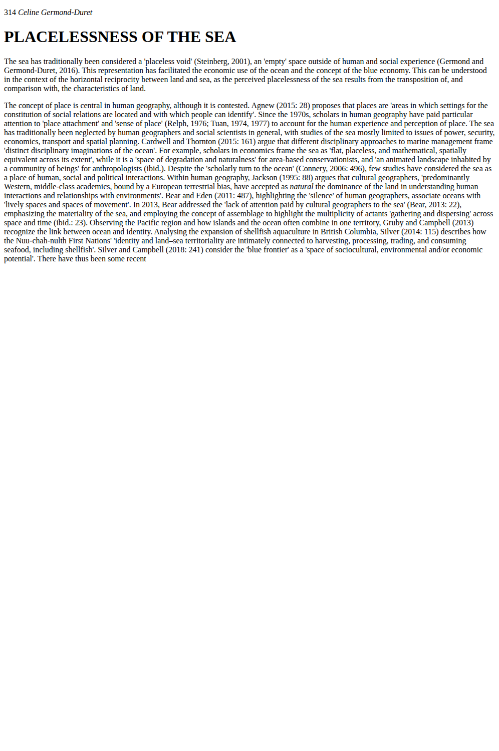314 Celine Germond-Duret
PLACELESSNESS OF THE SEA
The sea has traditionally been considered a 'placeless void' (Steinberg, 2001), an 'empty' space outside of human and social experience (Germond and Germond-Duret, 2016). This representation has facilitated the economic use of the ocean and the concept of the blue economy. This can be understood in the context of the horizontal reciprocity between land and sea, as the perceived placelessness of the sea results from the transposition of, and comparison with, the characteristics of land.
The concept of place is central in human geography, although it is contested. Agnew (2015: 28) proposes that places are 'areas in which settings for the constitution of social relations are located and with which people can identify'. Since the 1970s, scholars in human geography have paid particular attention to 'place attachment' and 'sense of place' (Relph, 1976; Tuan, 1974, 1977) to account for the human experience and perception of place. The sea has traditionally been neglected by human geographers and social scientists in general, with studies of the sea mostly limited to issues of power, security, economics, transport and spatial planning. Cardwell and Thornton (2015: 161) argue that different disciplinary approaches to marine management frame 'distinct disciplinary imaginations of the ocean'. For example, scholars in economics frame the sea as 'flat, placeless, and mathematical, spatially equivalent across its extent', while it is a 'space of degradation and naturalness' for area-based conservationists, and 'an animated landscape inhabited by a community of beings' for anthropologists (ibid.). Despite the 'scholarly turn to the ocean' (Connery, 2006: 496), few studies have considered the sea as a place of human, social and political interactions. Within human geography, Jackson (1995: 88) argues that cultural geographers, 'predominantly Western, middle-class academics, bound by a European terrestrial bias, have accepted as natural the dominance of the land in understanding human interactions and relationships with environments'. Bear and Eden (2011: 487), highlighting the 'silence' of human geographers, associate oceans with 'lively spaces and spaces of movement'. In 2013, Bear addressed the 'lack of attention paid by cultural geographers to the sea' (Bear, 2013: 22), emphasizing the materiality of the sea, and employing the concept of assemblage to highlight the multiplicity of actants 'gathering and dispersing' across space and time (ibid.: 23). Observing the Pacific region and how islands and the ocean often combine in one territory, Gruby and Campbell (2013) recognize the link between ocean and identity. Analysing the expansion of shellfish aquaculture in British Columbia, Silver (2014: 115) describes how the Nuu-chah-nulth First Nations' 'identity and land–sea territoriality are intimately connected to harvesting, processing, trading, and consuming seafood, including shellfish'. Silver and Campbell (2018: 241) consider the 'blue frontier' as a 'space of sociocultural, environmental and/or economic potential'. There have thus been some recent